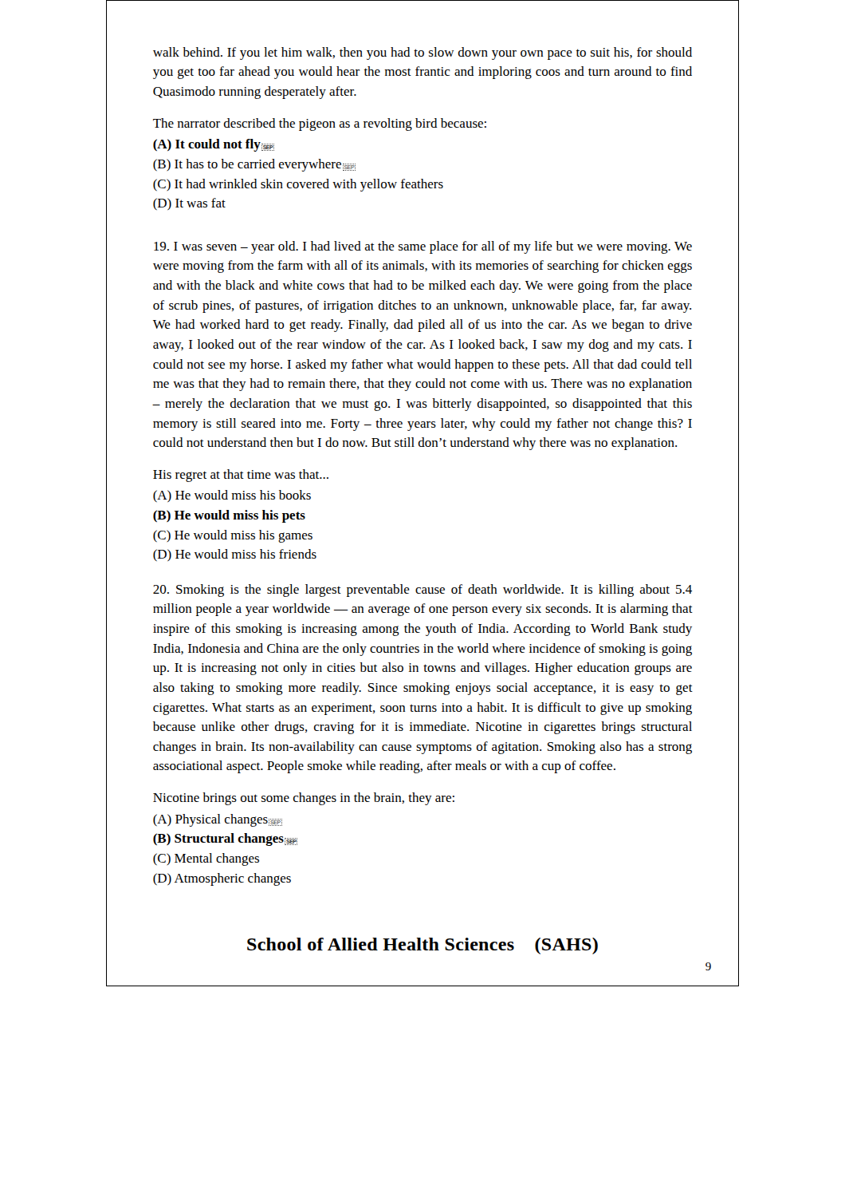walk behind. If you let him walk, then you had to slow down your own pace to suit his, for should you get too far ahead you would hear the most frantic and imploring coos and turn around to find Quasimodo running desperately after.
The narrator described the pigeon as a revolting bird because:
(A) It could not fly
(B) It has to be carried everywhere
(C) It had wrinkled skin covered with yellow feathers
(D) It was fat
19. I was seven – year old. I had lived at the same place for all of my life but we were moving. We were moving from the farm with all of its animals, with its memories of searching for chicken eggs and with the black and white cows that had to be milked each day. We were going from the place of scrub pines, of pastures, of irrigation ditches to an unknown, unknowable place, far, far away. We had worked hard to get ready. Finally, dad piled all of us into the car. As we began to drive away, I looked out of the rear window of the car. As I looked back, I saw my dog and my cats. I could not see my horse. I asked my father what would happen to these pets. All that dad could tell me was that they had to remain there, that they could not come with us. There was no explanation – merely the declaration that we must go. I was bitterly disappointed, so disappointed that this memory is still seared into me. Forty – three years later, why could my father not change this? I could not understand then but I do now. But still don’t understand why there was no explanation.
His regret at that time was that...
(A) He would miss his books
(B) He would miss his pets
(C) He would miss his games
(D) He would miss his friends
20. Smoking is the single largest preventable cause of death worldwide. It is killing about 5.4 million people a year worldwide — an average of one person every six seconds. It is alarming that inspire of this smoking is increasing among the youth of India. According to World Bank study India, Indonesia and China are the only countries in the world where incidence of smoking is going up. It is increasing not only in cities but also in towns and villages. Higher education groups are also taking to smoking more readily. Since smoking enjoys social acceptance, it is easy to get cigarettes. What starts as an experiment, soon turns into a habit. It is difficult to give up smoking because unlike other drugs, craving for it is immediate. Nicotine in cigarettes brings structural changes in brain. Its non-availability can cause symptoms of agitation. Smoking also has a strong associational aspect. People smoke while reading, after meals or with a cup of coffee.
Nicotine brings out some changes in the brain, they are:
(A) Physical changes
(B) Structural changes
(C) Mental changes
(D) Atmospheric changes
School of Allied Health Sciences (SAHS)
9